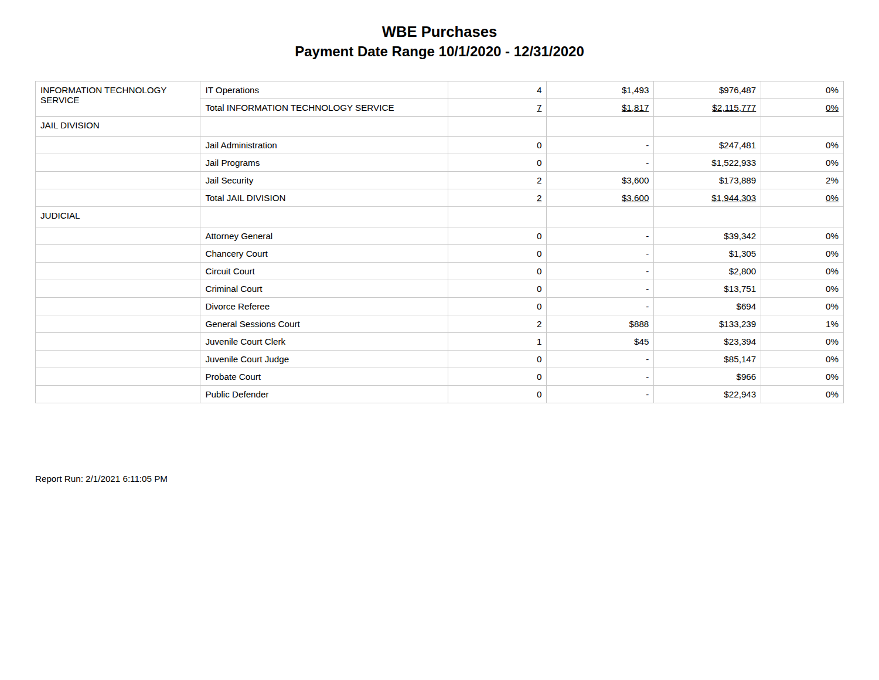WBE Purchases
Payment Date Range 10/1/2020 - 12/31/2020
| INFORMATION TECHNOLOGY SERVICE | IT Operations | 4 | $1,493 | $976,487 | 0% |
| Total INFORMATION TECHNOLOGY SERVICE | 7 | $1,817 | $2,115,777 | 0% |
| JAIL DIVISION | | | | | |
| | Jail Administration | 0 | - | $247,481 | 0% |
| | Jail Programs | 0 | - | $1,522,933 | 0% |
| | Jail Security | 2 | $3,600 | $173,889 | 2% |
| | Total JAIL DIVISION | 2 | $3,600 | $1,944,303 | 0% |
| JUDICIAL | | | | | |
| | Attorney General | 0 | - | $39,342 | 0% |
| | Chancery Court | 0 | - | $1,305 | 0% |
| | Circuit Court | 0 | - | $2,800 | 0% |
| | Criminal Court | 0 | - | $13,751 | 0% |
| | Divorce Referee | 0 | - | $694 | 0% |
| | General Sessions Court | 2 | $888 | $133,239 | 1% |
| | Juvenile Court Clerk | 1 | $45 | $23,394 | 0% |
| | Juvenile Court Judge | 0 | - | $85,147 | 0% |
| | Probate Court | 0 | - | $966 | 0% |
| | Public Defender | 0 | - | $22,943 | 0% |
Report Run: 2/1/2021 6:11:05 PM